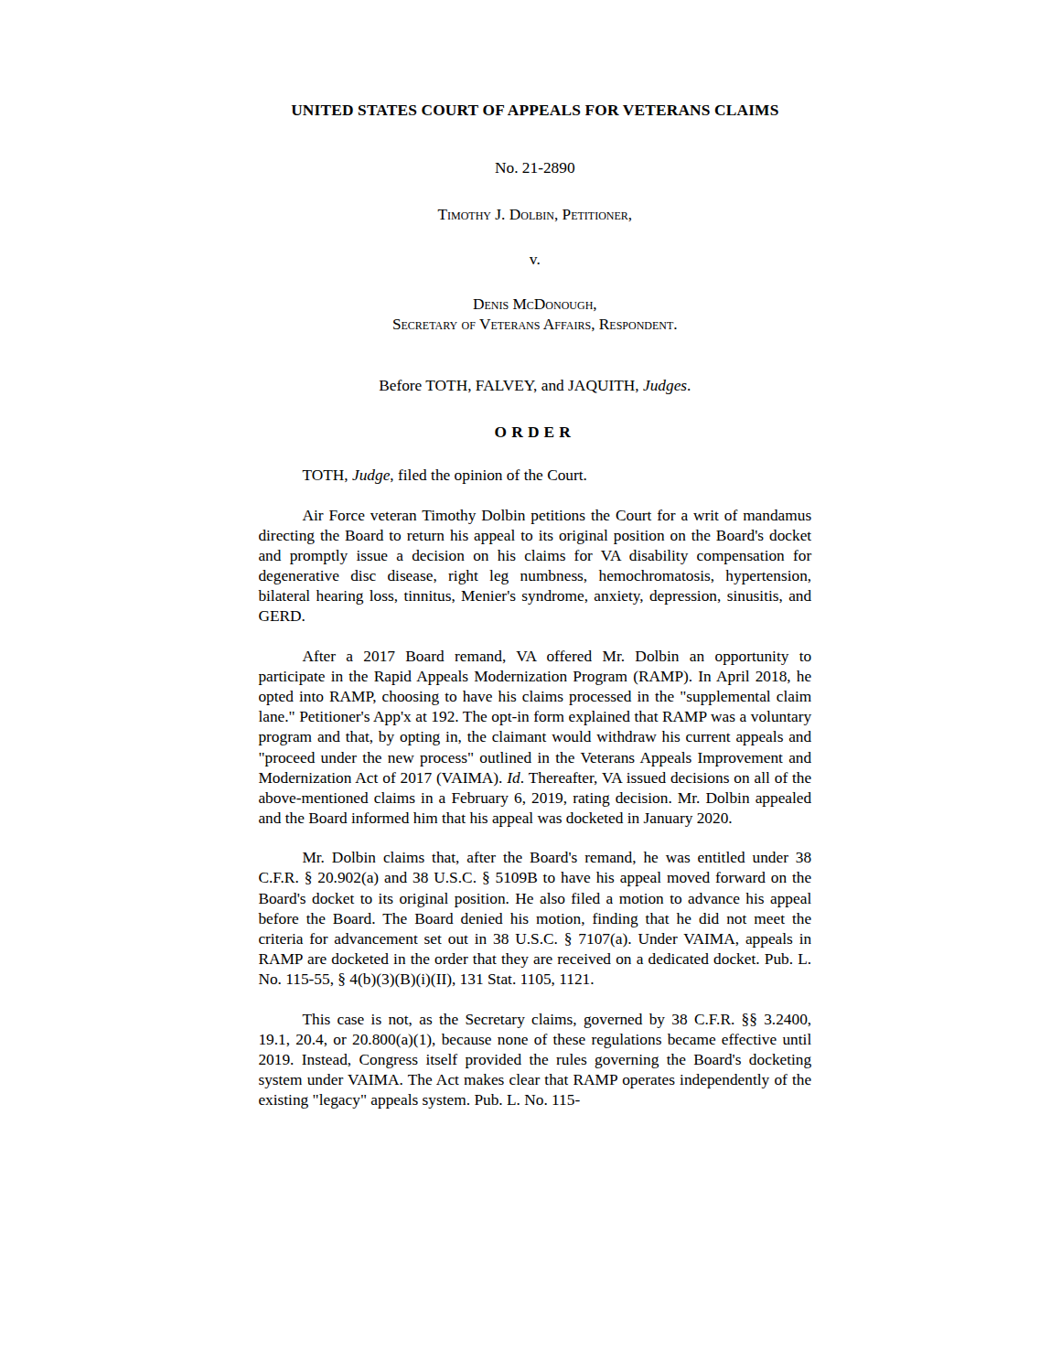UNITED STATES COURT OF APPEALS FOR VETERANS CLAIMS
No. 21-2890
Timothy J. Dolbin, Petitioner,
v.
Denis McDonough,
Secretary of Veterans Affairs, Respondent.
Before TOTH, FALVEY, and JAQUITH, Judges.
ORDER
TOTH, Judge, filed the opinion of the Court.
Air Force veteran Timothy Dolbin petitions the Court for a writ of mandamus directing the Board to return his appeal to its original position on the Board's docket and promptly issue a decision on his claims for VA disability compensation for degenerative disc disease, right leg numbness, hemochromatosis, hypertension, bilateral hearing loss, tinnitus, Menier's syndrome, anxiety, depression, sinusitis, and GERD.
After a 2017 Board remand, VA offered Mr. Dolbin an opportunity to participate in the Rapid Appeals Modernization Program (RAMP). In April 2018, he opted into RAMP, choosing to have his claims processed in the "supplemental claim lane." Petitioner's App'x at 192. The opt-in form explained that RAMP was a voluntary program and that, by opting in, the claimant would withdraw his current appeals and "proceed under the new process" outlined in the Veterans Appeals Improvement and Modernization Act of 2017 (VAIMA). Id. Thereafter, VA issued decisions on all of the above-mentioned claims in a February 6, 2019, rating decision. Mr. Dolbin appealed and the Board informed him that his appeal was docketed in January 2020.
Mr. Dolbin claims that, after the Board's remand, he was entitled under 38 C.F.R. § 20.902(a) and 38 U.S.C. § 5109B to have his appeal moved forward on the Board's docket to its original position. He also filed a motion to advance his appeal before the Board. The Board denied his motion, finding that he did not meet the criteria for advancement set out in 38 U.S.C. § 7107(a). Under VAIMA, appeals in RAMP are docketed in the order that they are received on a dedicated docket. Pub. L. No. 115-55, § 4(b)(3)(B)(i)(II), 131 Stat. 1105, 1121.
This case is not, as the Secretary claims, governed by 38 C.F.R. §§ 3.2400, 19.1, 20.4, or 20.800(a)(1), because none of these regulations became effective until 2019. Instead, Congress itself provided the rules governing the Board's docketing system under VAIMA. The Act makes clear that RAMP operates independently of the existing "legacy" appeals system. Pub. L. No. 115-